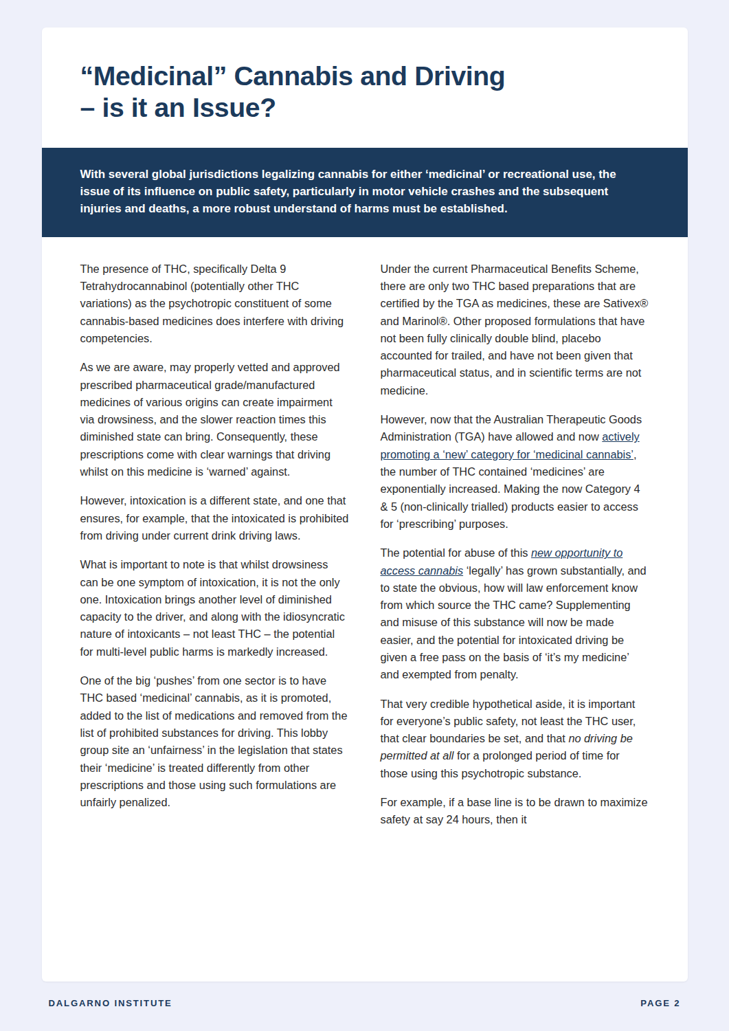“Medicinal” Cannabis and Driving
– is it an Issue?
With several global jurisdictions legalizing cannabis for either ‘medicinal’ or recreational use, the issue of its influence on public safety, particularly in motor vehicle crashes and the subsequent injuries and deaths, a more robust understand of harms must be established.
The presence of THC, specifically Delta 9 Tetrahydrocannabinol (potentially other THC variations) as the psychotropic constituent of some cannabis-based medicines does interfere with driving competencies.
As we are aware, may properly vetted and approved prescribed pharmaceutical grade/manufactured medicines of various origins can create impairment via drowsiness, and the slower reaction times this diminished state can bring. Consequently, these prescriptions come with clear warnings that driving whilst on this medicine is ‘warned’ against.
However, intoxication is a different state, and one that ensures, for example, that the intoxicated is prohibited from driving under current drink driving laws.
What is important to note is that whilst drowsiness can be one symptom of intoxication, it is not the only one. Intoxication brings another level of diminished capacity to the driver, and along with the idiosyncratic nature of intoxicants – not least THC – the potential for multi-level public harms is markedly increased.
One of the big ‘pushes’ from one sector is to have THC based ‘medicinal’ cannabis, as it is promoted, added to the list of medications and removed from the list of prohibited substances for driving. This lobby group site an ‘unfairness’ in the legislation that states their ‘medicine’ is treated differently from other prescriptions and those using such formulations are unfairly penalized.
Under the current Pharmaceutical Benefits Scheme, there are only two THC based preparations that are certified by the TGA as medicines, these are Sativex® and Marinol®. Other proposed formulations that have not been fully clinically double blind, placebo accounted for trailed, and have not been given that pharmaceutical status, and in scientific terms are not medicine.
However, now that the Australian Therapeutic Goods Administration (TGA) have allowed and now actively promoting a ‘new’ category for ‘medicinal cannabis’, the number of THC contained ‘medicines’ are exponentially increased. Making the now Category 4 & 5 (non-clinically trialled) products easier to access for ‘prescribing’ purposes.
The potential for abuse of this new opportunity to access cannabis ‘legally’ has grown substantially, and to state the obvious, how will law enforcement know from which source the THC came? Supplementing and misuse of this substance will now be made easier, and the potential for intoxicated driving be given a free pass on the basis of ‘it’s my medicine’ and exempted from penalty.
That very credible hypothetical aside, it is important for everyone’s public safety, not least the THC user, that clear boundaries be set, and that no driving be permitted at all for a prolonged period of time for those using this psychotropic substance.
For example, if a base line is to be drawn to maximize safety at say 24 hours, then it
Dalgarno Institute Page 2